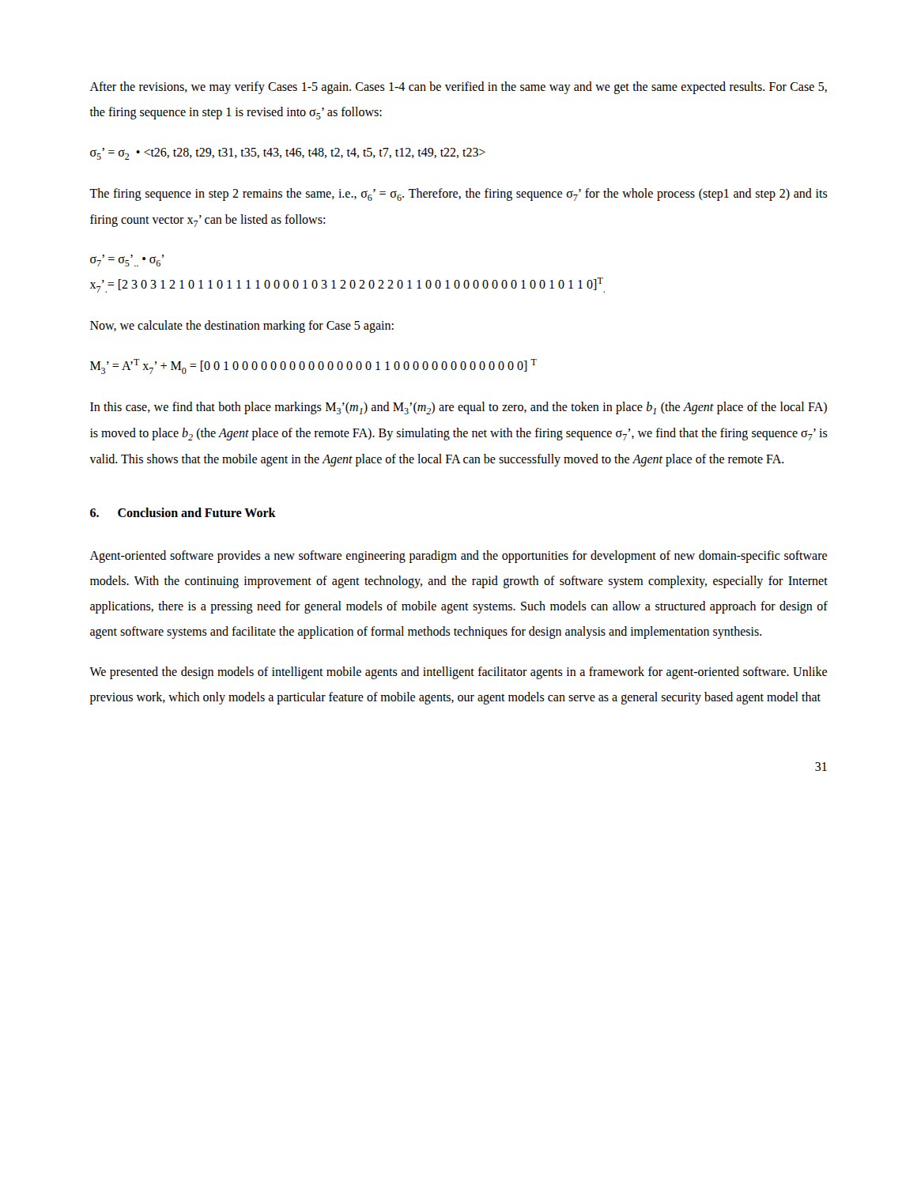After the revisions, we may verify Cases 1-5 again. Cases 1-4 can be verified in the same way and we get the same expected results. For Case 5, the firing sequence in step 1 is revised into σ5’ as follows:
σ5’ = σ2 • <t26, t28, t29, t31, t35, t43, t46, t48, t2, t4, t5, t7, t12, t49, t22, t23>
The firing sequence in step 2 remains the same, i.e., σ6’ = σ6. Therefore, the firing sequence σ7’ for the whole process (step1 and step 2) and its firing count vector x7’ can be listed as follows:
σ7’ = σ5’.. • σ6’
x7’.= [2 3 0 3 1 2 1 0 1 1 0 1 1 1 1 0 0 0 0 1 0 3 1 2 0 2 0 2 2 0 1 1 0 0 1 0 0 0 0 0 0 0 1 0 0 1 0 1 1 0]T.
Now, we calculate the destination marking for Case 5 again:
M3’ = A’T x7’ + M0 = [0 0 1 0 0 0 0 0 0 0 0 0 0 0 0 0 0 0 1 1 0 0 0 0 0 0 0 0 0 0 0 0 0 0] T
In this case, we find that both place markings M3’(m1) and M3’(m2) are equal to zero, and the token in place b1 (the Agent place of the local FA) is moved to place b2 (the Agent place of the remote FA). By simulating the net with the firing sequence σ7’, we find that the firing sequence σ7’ is valid. This shows that the mobile agent in the Agent place of the local FA can be successfully moved to the Agent place of the remote FA.
6. Conclusion and Future Work
Agent-oriented software provides a new software engineering paradigm and the opportunities for development of new domain-specific software models. With the continuing improvement of agent technology, and the rapid growth of software system complexity, especially for Internet applications, there is a pressing need for general models of mobile agent systems. Such models can allow a structured approach for design of agent software systems and facilitate the application of formal methods techniques for design analysis and implementation synthesis.
We presented the design models of intelligent mobile agents and intelligent facilitator agents in a framework for agent-oriented software. Unlike previous work, which only models a particular feature of mobile agents, our agent models can serve as a general security based agent model that
31